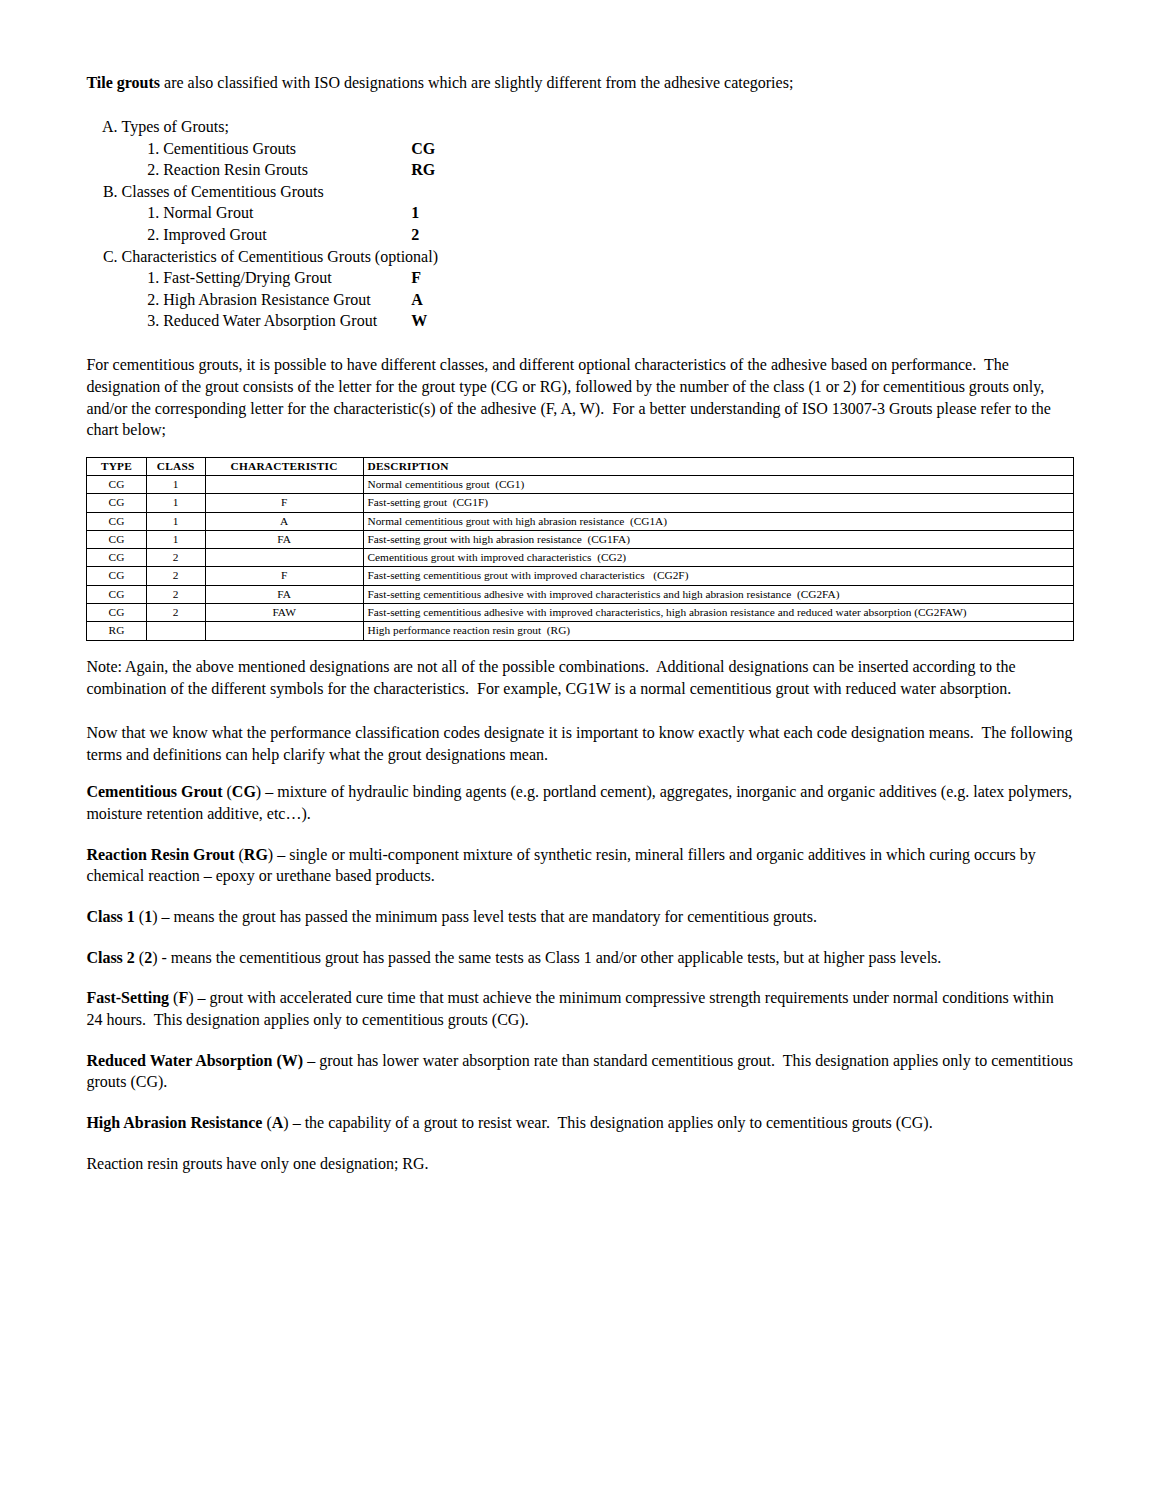Tile grouts are also classified with ISO designations which are slightly different from the adhesive categories;
Types of Grouts;
Cementitious Grouts CG
Reaction Resin Grouts RG
Classes of Cementitious Grouts
Normal Grout 1
Improved Grout 2
Characteristics of Cementitious Grouts (optional)
Fast-Setting/Drying Grout F
High Abrasion Resistance Grout A
Reduced Water Absorption Grout W
For cementitious grouts, it is possible to have different classes, and different optional characteristics of the adhesive based on performance. The designation of the grout consists of the letter for the grout type (CG or RG), followed by the number of the class (1 or 2) for cementitious grouts only, and/or the corresponding letter for the characteristic(s) of the adhesive (F, A, W). For a better understanding of ISO 13007-3 Grouts please refer to the chart below;
| TYPE | CLASS | CHARACTERISTIC | DESCRIPTION |
| --- | --- | --- | --- |
| CG | 1 | | Normal cementitious grout (CG1) |
| CG | 1 | F | Fast-setting grout (CG1F) |
| CG | 1 | A | Normal cementitious grout with high abrasion resistance (CG1A) |
| CG | 1 | FA | Fast-setting grout with high abrasion resistance (CG1FA) |
| CG | 2 | | Cementitious grout with improved characteristics (CG2) |
| CG | 2 | F | Fast-setting cementitious grout with improved characteristics (CG2F) |
| CG | 2 | FA | Fast-setting cementitious adhesive with improved characteristics and high abrasion resistance (CG2FA) |
| CG | 2 | FAW | Fast-setting cementitious adhesive with improved characteristics, high abrasion resistance and reduced water absorption (CG2FAW) |
| RG | | | High performance reaction resin grout (RG) |
Note: Again, the above mentioned designations are not all of the possible combinations. Additional designations can be inserted according to the combination of the different symbols for the characteristics. For example, CG1W is a normal cementitious grout with reduced water absorption.
Now that we know what the performance classification codes designate it is important to know exactly what each code designation means. The following terms and definitions can help clarify what the grout designations mean.
Cementitious Grout (CG) – mixture of hydraulic binding agents (e.g. portland cement), aggregates, inorganic and organic additives (e.g. latex polymers, moisture retention additive, etc…).
Reaction Resin Grout (RG) – single or multi-component mixture of synthetic resin, mineral fillers and organic additives in which curing occurs by chemical reaction – epoxy or urethane based products.
Class 1 (1) – means the grout has passed the minimum pass level tests that are mandatory for cementitious grouts.
Class 2 (2) - means the cementitious grout has passed the same tests as Class 1 and/or other applicable tests, but at higher pass levels.
Fast-Setting (F) – grout with accelerated cure time that must achieve the minimum compressive strength requirements under normal conditions within 24 hours. This designation applies only to cementitious grouts (CG).
Reduced Water Absorption (W) – grout has lower water absorption rate than standard cementitious grout. This designation applies only to cementitious grouts (CG).
High Abrasion Resistance (A) – the capability of a grout to resist wear. This designation applies only to cementitious grouts (CG).
Reaction resin grouts have only one designation; RG.